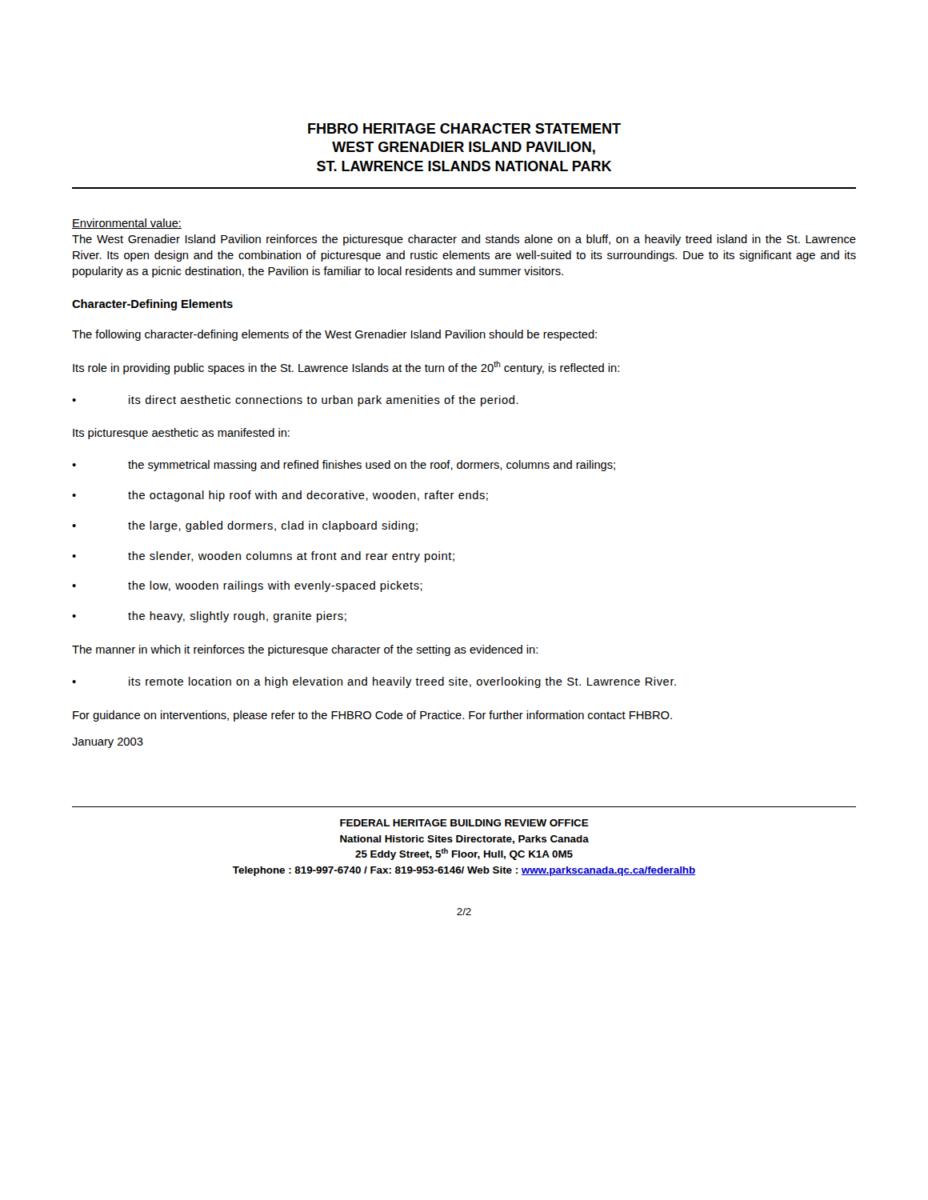FHBRO HERITAGE CHARACTER STATEMENT
WEST GRENADIER ISLAND PAVILION,
ST. LAWRENCE ISLANDS NATIONAL PARK
Environmental value:
The West Grenadier Island Pavilion reinforces the picturesque character and stands alone on a bluff, on a heavily treed island in the St. Lawrence River. Its open design and the combination of picturesque and rustic elements are well-suited to its surroundings. Due to its significant age and its popularity as a picnic destination, the Pavilion is familiar to local residents and summer visitors.
Character-Defining Elements
The following character-defining elements of the West Grenadier Island Pavilion should be respected:
Its role in providing public spaces in the St. Lawrence Islands at the turn of the 20th century, is reflected in:
its direct aesthetic connections to urban park amenities of the period.
Its picturesque aesthetic as manifested in:
the symmetrical massing and refined finishes used on the roof, dormers, columns and railings;
the octagonal hip roof with and decorative, wooden, rafter ends;
the large, gabled dormers, clad in clapboard siding;
the slender, wooden columns at front and rear entry point;
the low, wooden railings with evenly-spaced pickets;
the heavy, slightly rough, granite piers;
The manner in which it reinforces the picturesque character of the setting as evidenced in:
its remote location on a high elevation and heavily treed site, overlooking the St. Lawrence River.
For guidance on interventions, please refer to the FHBRO Code of Practice. For further information contact FHBRO.
January 2003
FEDERAL HERITAGE BUILDING REVIEW OFFICE
National Historic Sites Directorate, Parks Canada
25 Eddy Street, 5th Floor, Hull, QC K1A 0M5
Telephone : 819-997-6740 / Fax: 819-953-6146/ Web Site : www.parkscanada.qc.ca/federalhb
2/2